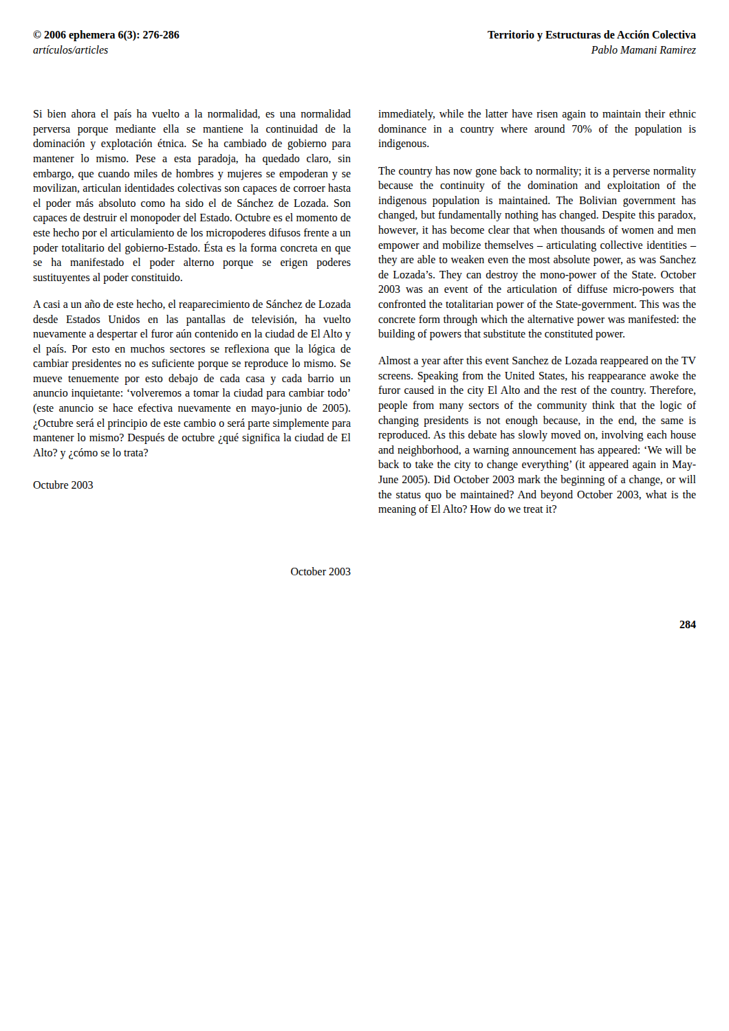© 2006 ephemera 6(3): 276-286
artículos/articles
Territorio y Estructuras de Acción Colectiva
Pablo Mamani Ramirez
Si bien ahora el país ha vuelto a la normalidad, es una normalidad perversa porque mediante ella se mantiene la continuidad de la dominación y explotación étnica. Se ha cambiado de gobierno para mantener lo mismo. Pese a esta paradoja, ha quedado claro, sin embargo, que cuando miles de hombres y mujeres se empoderan y se movilizan, articulan identidades colectivas son capaces de corroer hasta el poder más absoluto como ha sido el de Sánchez de Lozada. Son capaces de destruir el monopoder del Estado. Octubre es el momento de este hecho por el articulamiento de los micropoderes difusos frente a un poder totalitario del gobierno-Estado. Ésta es la forma concreta en que se ha manifestado el poder alterno porque se erigen poderes sustituyentes al poder constituido.
A casi a un año de este hecho, el reaparecimiento de Sánchez de Lozada desde Estados Unidos en las pantallas de televisión, ha vuelto nuevamente a despertar el furor aún contenido en la ciudad de El Alto y el país. Por esto en muchos sectores se reflexiona que la lógica de cambiar presidentes no es suficiente porque se reproduce lo mismo. Se mueve tenuemente por esto debajo de cada casa y cada barrio un anuncio inquietante: ‘volveremos a tomar la ciudad para cambiar todo’ (este anuncio se hace efectiva nuevamente en mayo-junio de 2005). ¿Octubre será el principio de este cambio o será parte simplemente para mantener lo mismo? Después de octubre ¿qué significa la ciudad de El Alto? y ¿cómo se lo trata?
Octubre 2003
October 2003
immediately, while the latter have risen again to maintain their ethnic dominance in a country where around 70% of the population is indigenous.
The country has now gone back to normality; it is a perverse normality because the continuity of the domination and exploitation of the indigenous population is maintained. The Bolivian government has changed, but fundamentally nothing has changed. Despite this paradox, however, it has become clear that when thousands of women and men empower and mobilize themselves – articulating collective identities – they are able to weaken even the most absolute power, as was Sanchez de Lozada’s. They can destroy the mono-power of the State. October 2003 was an event of the articulation of diffuse micro-powers that confronted the totalitarian power of the State-government. This was the concrete form through which the alternative power was manifested: the building of powers that substitute the constituted power.
Almost a year after this event Sanchez de Lozada reappeared on the TV screens. Speaking from the United States, his reappearance awoke the furor caused in the city El Alto and the rest of the country. Therefore, people from many sectors of the community think that the logic of changing presidents is not enough because, in the end, the same is reproduced. As this debate has slowly moved on, involving each house and neighborhood, a warning announcement has appeared: ‘We will be back to take the city to change everything’ (it appeared again in May-June 2005). Did October 2003 mark the beginning of a change, or will the status quo be maintained? And beyond October 2003, what is the meaning of El Alto? How do we treat it?
284